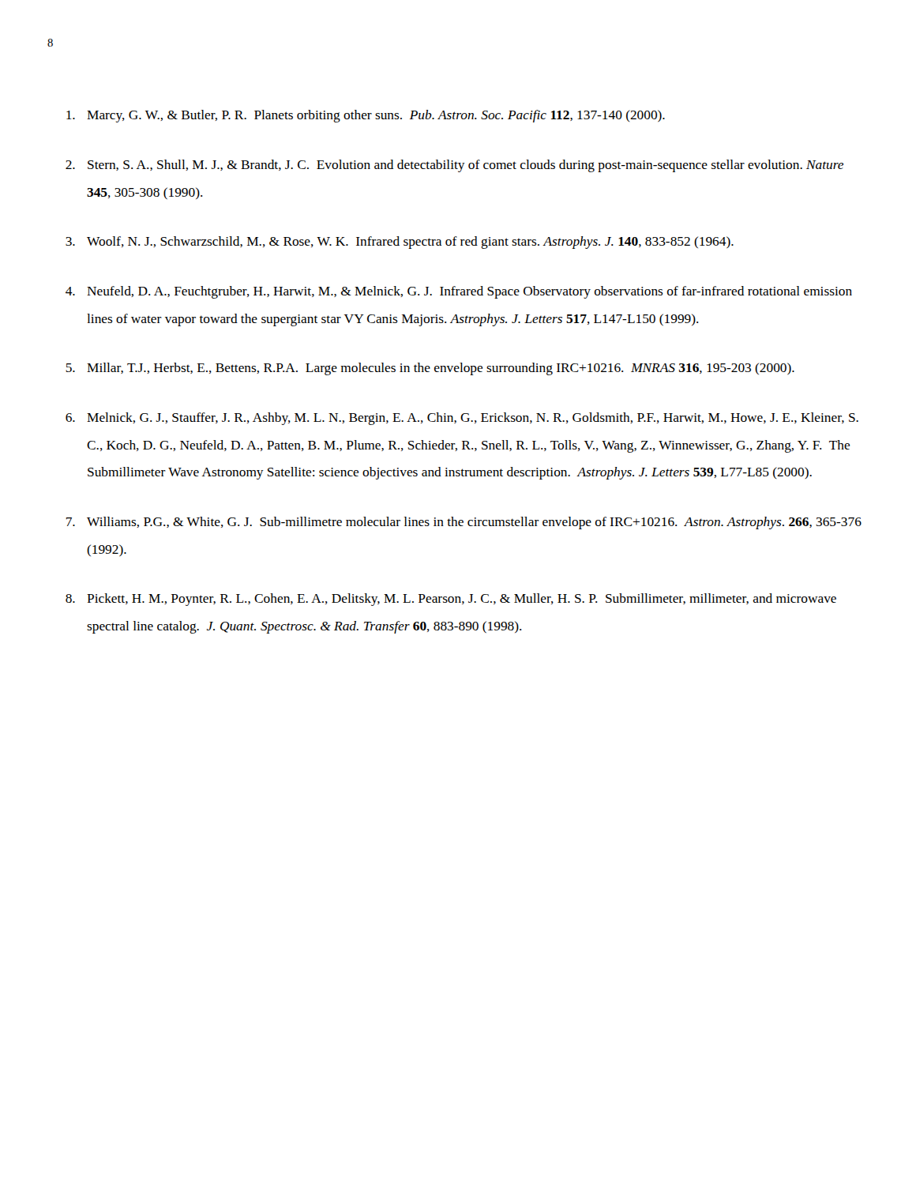8
Marcy, G. W., & Butler, P. R. Planets orbiting other suns. Pub. Astron. Soc. Pacific 112, 137-140 (2000).
Stern, S. A., Shull, M. J., & Brandt, J. C. Evolution and detectability of comet clouds during post-main-sequence stellar evolution. Nature 345, 305-308 (1990).
Woolf, N. J., Schwarzschild, M., & Rose, W. K. Infrared spectra of red giant stars. Astrophys. J. 140, 833-852 (1964).
Neufeld, D. A., Feuchtgruber, H., Harwit, M., & Melnick, G. J. Infrared Space Observatory observations of far-infrared rotational emission lines of water vapor toward the supergiant star VY Canis Majoris. Astrophys. J. Letters 517, L147-L150 (1999).
Millar, T.J., Herbst, E., Bettens, R.P.A. Large molecules in the envelope surrounding IRC+10216. MNRAS 316, 195-203 (2000).
Melnick, G. J., Stauffer, J. R., Ashby, M. L. N., Bergin, E. A., Chin, G., Erickson, N. R., Goldsmith, P.F., Harwit, M., Howe, J. E., Kleiner, S. C., Koch, D. G., Neufeld, D. A., Patten, B. M., Plume, R., Schieder, R., Snell, R. L., Tolls, V., Wang, Z., Winnewisser, G., Zhang, Y. F. The Submillimeter Wave Astronomy Satellite: science objectives and instrument description. Astrophys. J. Letters 539, L77-L85 (2000).
Williams, P.G., & White, G. J. Sub-millimetre molecular lines in the circumstellar envelope of IRC+10216. Astron. Astrophys. 266, 365-376 (1992).
Pickett, H. M., Poynter, R. L., Cohen, E. A., Delitsky, M. L. Pearson, J. C., & Muller, H. S. P. Submillimeter, millimeter, and microwave spectral line catalog. J. Quant. Spectrosc. & Rad. Transfer 60, 883-890 (1998).